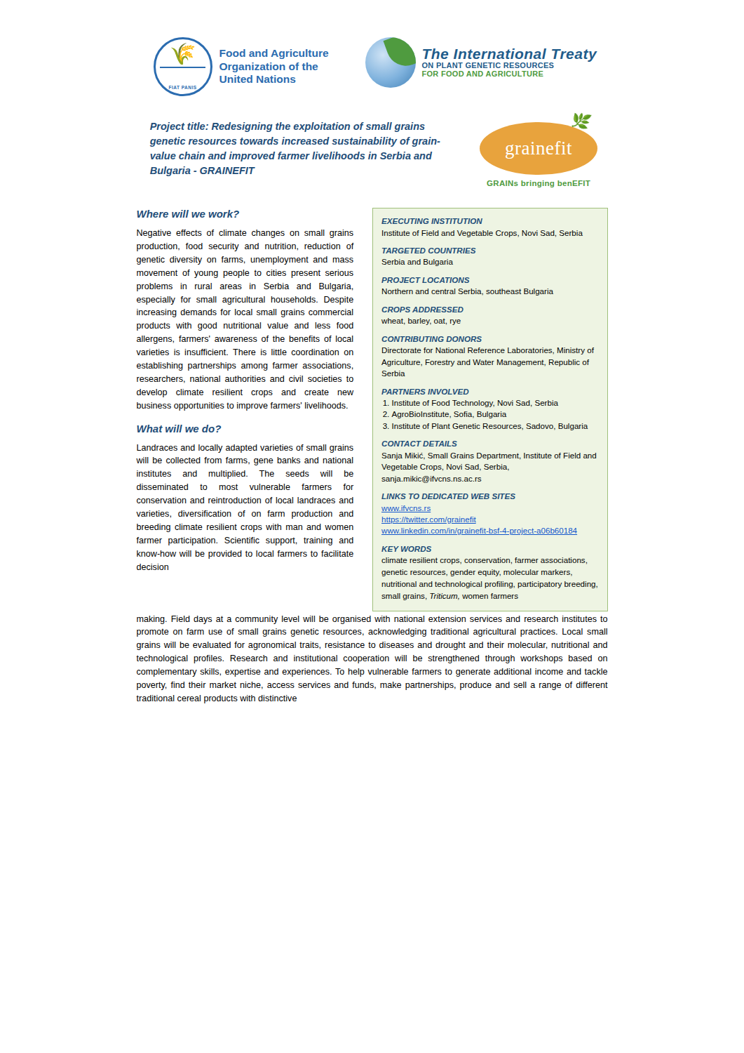🌾
FIAT PANIS
Food and Agriculture
Organization of the
United Nations
The International Treaty
ON PLANT GENETIC RESOURCES
FOR FOOD AND AGRICULTURE
Project title: Redesigning the exploitation of small grains genetic resources towards increased sustainability of grain-value chain and improved farmer livelihoods in Serbia and Bulgaria - GRAINEFIT
🌿 grainefit
GRAINs bringing benEFIT
Where will we work?
Negative effects of climate changes on small grains production, food security and nutrition, reduction of genetic diversity on farms, unemployment and mass movement of young people to cities present serious problems in rural areas in Serbia and Bulgaria, especially for small agricultural households. Despite increasing demands for local small grains commercial products with good nutritional value and less food allergens, farmers' awareness of the benefits of local varieties is insufficient. There is little coordination on establishing partnerships among farmer associations, researchers, national authorities and civil societies to develop climate resilient crops and create new business opportunities to improve farmers' livelihoods.
What will we do?
Landraces and locally adapted varieties of small grains will be collected from farms, gene banks and national institutes and multiplied. The seeds will be disseminated to most vulnerable farmers for conservation and reintroduction of local landraces and varieties, diversification of on farm production and breeding climate resilient crops with man and women farmer participation. Scientific support, training and know-how will be provided to local farmers to facilitate decision
EXECUTING INSTITUTION
Institute of Field and Vegetable Crops, Novi Sad, Serbia
TARGETED COUNTRIES
Serbia and Bulgaria
PROJECT LOCATIONS
Northern and central Serbia, southeast Bulgaria
CROPS ADDRESSED
wheat, barley, oat, rye
CONTRIBUTING DONORS
Directorate for National Reference Laboratories, Ministry of Agriculture, Forestry and Water Management, Republic of Serbia
PARTNERS INVOLVED
Institute of Food Technology, Novi Sad, Serbia
AgroBioInstitute, Sofia, Bulgaria
Institute of Plant Genetic Resources, Sadovo, Bulgaria
CONTACT DETAILS
Sanja Mikić, Small Grains Department, Institute of Field and Vegetable Crops, Novi Sad, Serbia, sanja.mikic@ifvcns.ns.ac.rs
LINKS TO DEDICATED WEB SITES
www.ifvcns.rs
https://twitter.com/grainefit
www.linkedin.com/in/grainefit-bsf-4-project-a06b60184
KEY WORDS
climate resilient crops, conservation, farmer associations, genetic resources, gender equity, molecular markers, nutritional and technological profiling, participatory breeding, small grains, Triticum, women farmers
making. Field days at a community level will be organised with national extension services and research institutes to promote on farm use of small grains genetic resources, acknowledging traditional agricultural practices. Local small grains will be evaluated for agronomical traits, resistance to diseases and drought and their molecular, nutritional and technological profiles. Research and institutional cooperation will be strengthened through workshops based on complementary skills, expertise and experiences. To help vulnerable farmers to generate additional income and tackle poverty, find their market niche, access services and funds, make partnerships, produce and sell a range of different traditional cereal products with distinctive